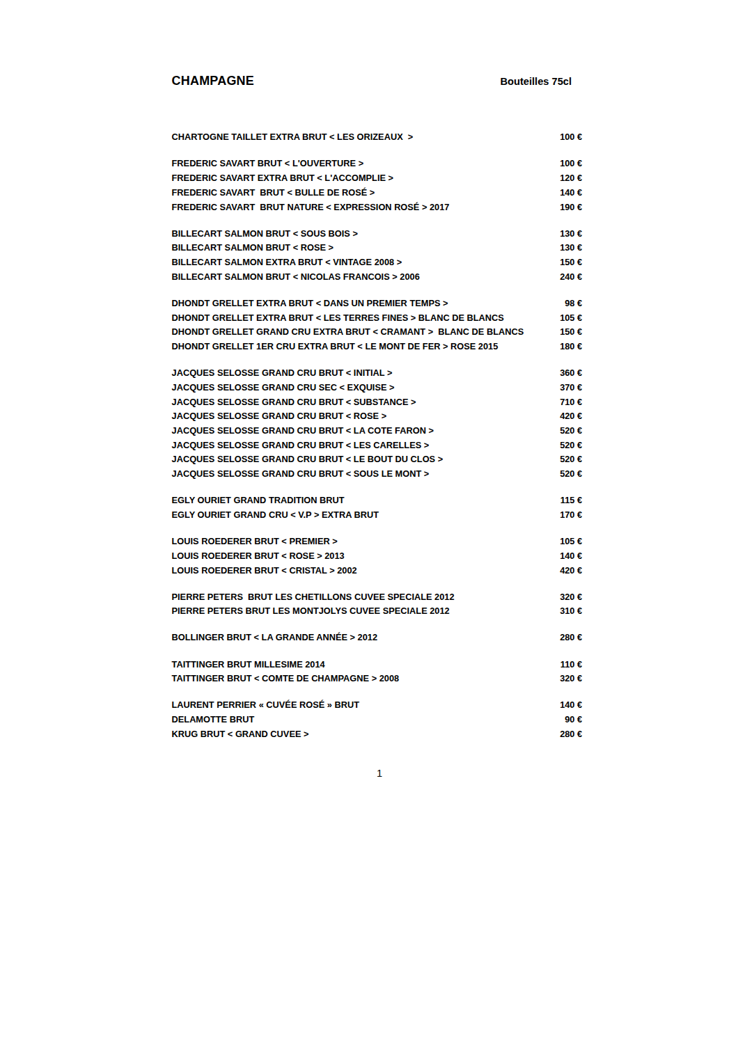CHAMPAGNE
Bouteilles 75cl
| CHARTOGNE TAILLET EXTRA BRUT < LES ORIZEAUX > | 100 € |
| FREDERIC SAVART BRUT < L'OUVERTURE > | 100 € |
| FREDERIC SAVART EXTRA BRUT < L'ACCOMPLIE > | 120 € |
| FREDERIC SAVART BRUT < BULLE DE ROSÉ > | 140 € |
| FREDERIC SAVART BRUT NATURE < EXPRESSION ROSÉ > 2017 | 190 € |
| BILLECART SALMON BRUT < SOUS BOIS > | 130 € |
| BILLECART SALMON BRUT < ROSE > | 130 € |
| BILLECART SALMON EXTRA BRUT < VINTAGE 2008 > | 150 € |
| BILLECART SALMON BRUT < NICOLAS FRANCOIS > 2006 | 240 € |
| DHONDT GRELLET EXTRA BRUT < DANS UN PREMIER TEMPS > | 98 € |
| DHONDT GRELLET EXTRA BRUT < LES TERRES FINES > BLANC DE BLANCS | 105 € |
| DHONDT GRELLET GRAND CRU EXTRA BRUT < CRAMANT > BLANC DE BLANCS | 150 € |
| DHONDT GRELLET 1ER CRU EXTRA BRUT < LE MONT DE FER > ROSE 2015 | 180 € |
| JACQUES SELOSSE GRAND CRU BRUT < INITIAL > | 360 € |
| JACQUES SELOSSE GRAND CRU SEC < EXQUISE > | 370 € |
| JACQUES SELOSSE GRAND CRU BRUT < SUBSTANCE > | 710 € |
| JACQUES SELOSSE GRAND CRU BRUT < ROSE > | 420 € |
| JACQUES SELOSSE GRAND CRU BRUT < LA COTE FARON > | 520 € |
| JACQUES SELOSSE GRAND CRU BRUT < LES CARELLES > | 520 € |
| JACQUES SELOSSE GRAND CRU BRUT < LE BOUT DU CLOS > | 520 € |
| JACQUES SELOSSE GRAND CRU BRUT < SOUS LE MONT > | 520 € |
| EGLY OURIET GRAND TRADITION BRUT | 115 € |
| EGLY OURIET GRAND CRU < V.P > EXTRA BRUT | 170 € |
| LOUIS ROEDERER BRUT < PREMIER > | 105 € |
| LOUIS ROEDERER BRUT < ROSE > 2013 | 140 € |
| LOUIS ROEDERER BRUT < CRISTAL > 2002 | 420 € |
| PIERRE PETERS BRUT LES CHETILLONS CUVEE SPECIALE 2012 | 320 € |
| PIERRE PETERS BRUT LES MONTJOLYS CUVEE SPECIALE 2012 | 310 € |
| BOLLINGER BRUT < LA GRANDE ANNÉE > 2012 | 280 € |
| TAITTINGER BRUT MILLESIME 2014 | 110 € |
| TAITTINGER BRUT < COMTE DE CHAMPAGNE > 2008 | 320 € |
| LAURENT PERRIER « CUVÉE ROSÉ » BRUT | 140 € |
| DELAMOTTE BRUT | 90 € |
| KRUG BRUT < GRAND CUVEE > | 280 € |
1